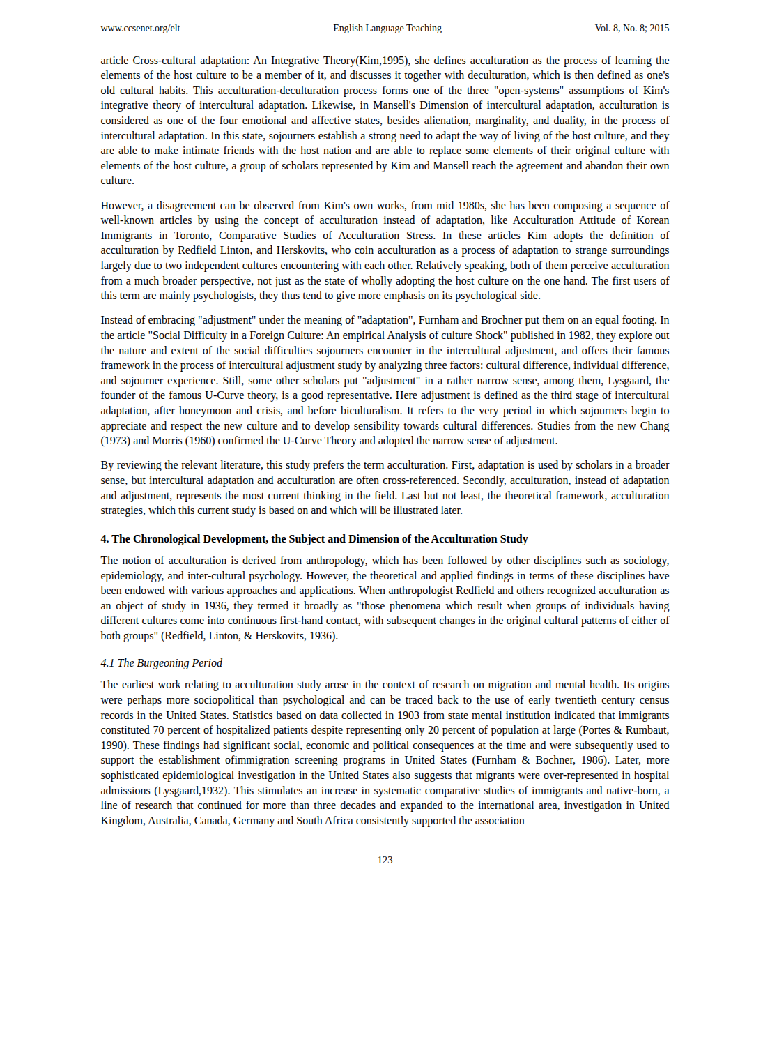www.ccsenet.org/elt English Language Teaching Vol. 8, No. 8; 2015
article Cross-cultural adaptation: An Integrative Theory(Kim,1995), she defines acculturation as the process of learning the elements of the host culture to be a member of it, and discusses it together with deculturation, which is then defined as one's old cultural habits. This acculturation-deculturation process forms one of the three "open-systems" assumptions of Kim's integrative theory of intercultural adaptation. Likewise, in Mansell's Dimension of intercultural adaptation, acculturation is considered as one of the four emotional and affective states, besides alienation, marginality, and duality, in the process of intercultural adaptation. In this state, sojourners establish a strong need to adapt the way of living of the host culture, and they are able to make intimate friends with the host nation and are able to replace some elements of their original culture with elements of the host culture, a group of scholars represented by Kim and Mansell reach the agreement and abandon their own culture.
However, a disagreement can be observed from Kim's own works, from mid 1980s, she has been composing a sequence of well-known articles by using the concept of acculturation instead of adaptation, like Acculturation Attitude of Korean Immigrants in Toronto, Comparative Studies of Acculturation Stress. In these articles Kim adopts the definition of acculturation by Redfield Linton, and Herskovits, who coin acculturation as a process of adaptation to strange surroundings largely due to two independent cultures encountering with each other. Relatively speaking, both of them perceive acculturation from a much broader perspective, not just as the state of wholly adopting the host culture on the one hand. The first users of this term are mainly psychologists, they thus tend to give more emphasis on its psychological side.
Instead of embracing "adjustment" under the meaning of "adaptation", Furnham and Brochner put them on an equal footing. In the article "Social Difficulty in a Foreign Culture: An empirical Analysis of culture Shock" published in 1982, they explore out the nature and extent of the social difficulties sojourners encounter in the intercultural adjustment, and offers their famous framework in the process of intercultural adjustment study by analyzing three factors: cultural difference, individual difference, and sojourner experience. Still, some other scholars put "adjustment" in a rather narrow sense, among them, Lysgaard, the founder of the famous U-Curve theory, is a good representative. Here adjustment is defined as the third stage of intercultural adaptation, after honeymoon and crisis, and before biculturalism. It refers to the very period in which sojourners begin to appreciate and respect the new culture and to develop sensibility towards cultural differences. Studies from the new Chang (1973) and Morris (1960) confirmed the U-Curve Theory and adopted the narrow sense of adjustment.
By reviewing the relevant literature, this study prefers the term acculturation. First, adaptation is used by scholars in a broader sense, but intercultural adaptation and acculturation are often cross-referenced. Secondly, acculturation, instead of adaptation and adjustment, represents the most current thinking in the field. Last but not least, the theoretical framework, acculturation strategies, which this current study is based on and which will be illustrated later.
4. The Chronological Development, the Subject and Dimension of the Acculturation Study
The notion of acculturation is derived from anthropology, which has been followed by other disciplines such as sociology, epidemiology, and inter-cultural psychology. However, the theoretical and applied findings in terms of these disciplines have been endowed with various approaches and applications. When anthropologist Redfield and others recognized acculturation as an object of study in 1936, they termed it broadly as "those phenomena which result when groups of individuals having different cultures come into continuous first-hand contact, with subsequent changes in the original cultural patterns of either of both groups" (Redfield, Linton, & Herskovits, 1936).
4.1 The Burgeoning Period
The earliest work relating to acculturation study arose in the context of research on migration and mental health. Its origins were perhaps more sociopolitical than psychological and can be traced back to the use of early twentieth century census records in the United States. Statistics based on data collected in 1903 from state mental institution indicated that immigrants constituted 70 percent of hospitalized patients despite representing only 20 percent of population at large (Portes & Rumbaut, 1990). These findings had significant social, economic and political consequences at the time and were subsequently used to support the establishment ofimmigration screening programs in United States (Furnham & Bochner, 1986). Later, more sophisticated epidemiological investigation in the United States also suggests that migrants were over-represented in hospital admissions (Lysgaard,1932). This stimulates an increase in systematic comparative studies of immigrants and native-born, a line of research that continued for more than three decades and expanded to the international area, investigation in United Kingdom, Australia, Canada, Germany and South Africa consistently supported the association
123